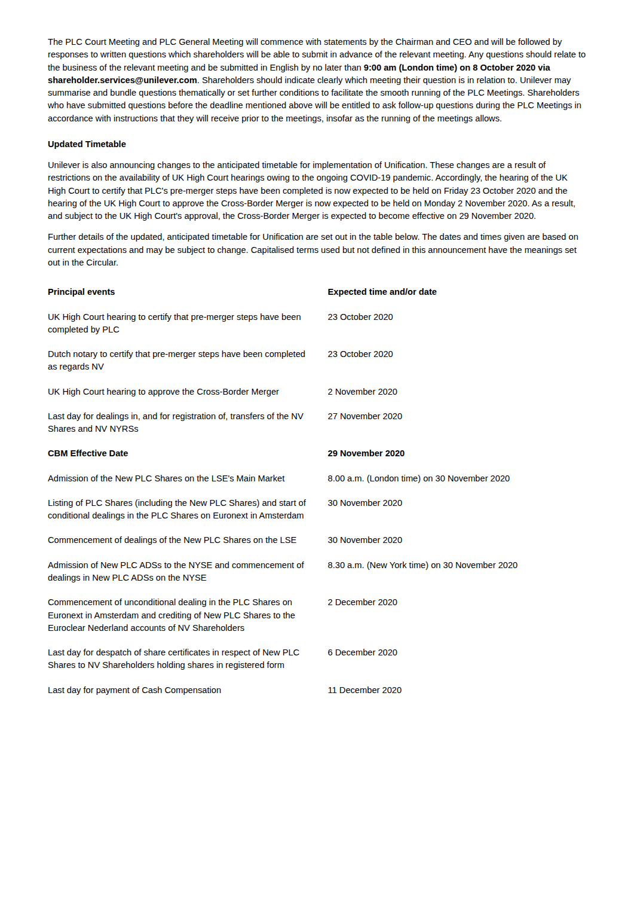The PLC Court Meeting and PLC General Meeting will commence with statements by the Chairman and CEO and will be followed by responses to written questions which shareholders will be able to submit in advance of the relevant meeting. Any questions should relate to the business of the relevant meeting and be submitted in English by no later than 9:00 am (London time) on 8 October 2020 via shareholder.services@unilever.com. Shareholders should indicate clearly which meeting their question is in relation to. Unilever may summarise and bundle questions thematically or set further conditions to facilitate the smooth running of the PLC Meetings. Shareholders who have submitted questions before the deadline mentioned above will be entitled to ask follow-up questions during the PLC Meetings in accordance with instructions that they will receive prior to the meetings, insofar as the running of the meetings allows.
Updated Timetable
Unilever is also announcing changes to the anticipated timetable for implementation of Unification. These changes are a result of restrictions on the availability of UK High Court hearings owing to the ongoing COVID-19 pandemic. Accordingly, the hearing of the UK High Court to certify that PLC's pre-merger steps have been completed is now expected to be held on Friday 23 October 2020 and the hearing of the UK High Court to approve the Cross-Border Merger is now expected to be held on Monday 2 November 2020. As a result, and subject to the UK High Court's approval, the Cross-Border Merger is expected to become effective on 29 November 2020.
Further details of the updated, anticipated timetable for Unification are set out in the table below. The dates and times given are based on current expectations and may be subject to change. Capitalised terms used but not defined in this announcement have the meanings set out in the Circular.
| Principal events | Expected time and/or date |
| --- | --- |
| UK High Court hearing to certify that pre-merger steps have been completed by PLC | 23 October 2020 |
| Dutch notary to certify that pre-merger steps have been completed as regards NV | 23 October 2020 |
| UK High Court hearing to approve the Cross-Border Merger | 2 November 2020 |
| Last day for dealings in, and for registration of, transfers of the NV Shares and NV NYRSs | 27 November 2020 |
| CBM Effective Date | 29 November 2020 |
| Admission of the New PLC Shares on the LSE's Main Market | 8.00 a.m. (London time) on 30 November 2020 |
| Listing of PLC Shares (including the New PLC Shares) and start of conditional dealings in the PLC Shares on Euronext in Amsterdam | 30 November 2020 |
| Commencement of dealings of the New PLC Shares on the LSE | 30 November 2020 |
| Admission of New PLC ADSs to the NYSE and commencement of dealings in New PLC ADSs on the NYSE | 8.30 a.m. (New York time) on 30 November 2020 |
| Commencement of unconditional dealing in the PLC Shares on Euronext in Amsterdam and crediting of New PLC Shares to the Euroclear Nederland accounts of NV Shareholders | 2 December 2020 |
| Last day for despatch of share certificates in respect of New PLC Shares to NV Shareholders holding shares in registered form | 6 December 2020 |
| Last day for payment of Cash Compensation | 11 December 2020 |